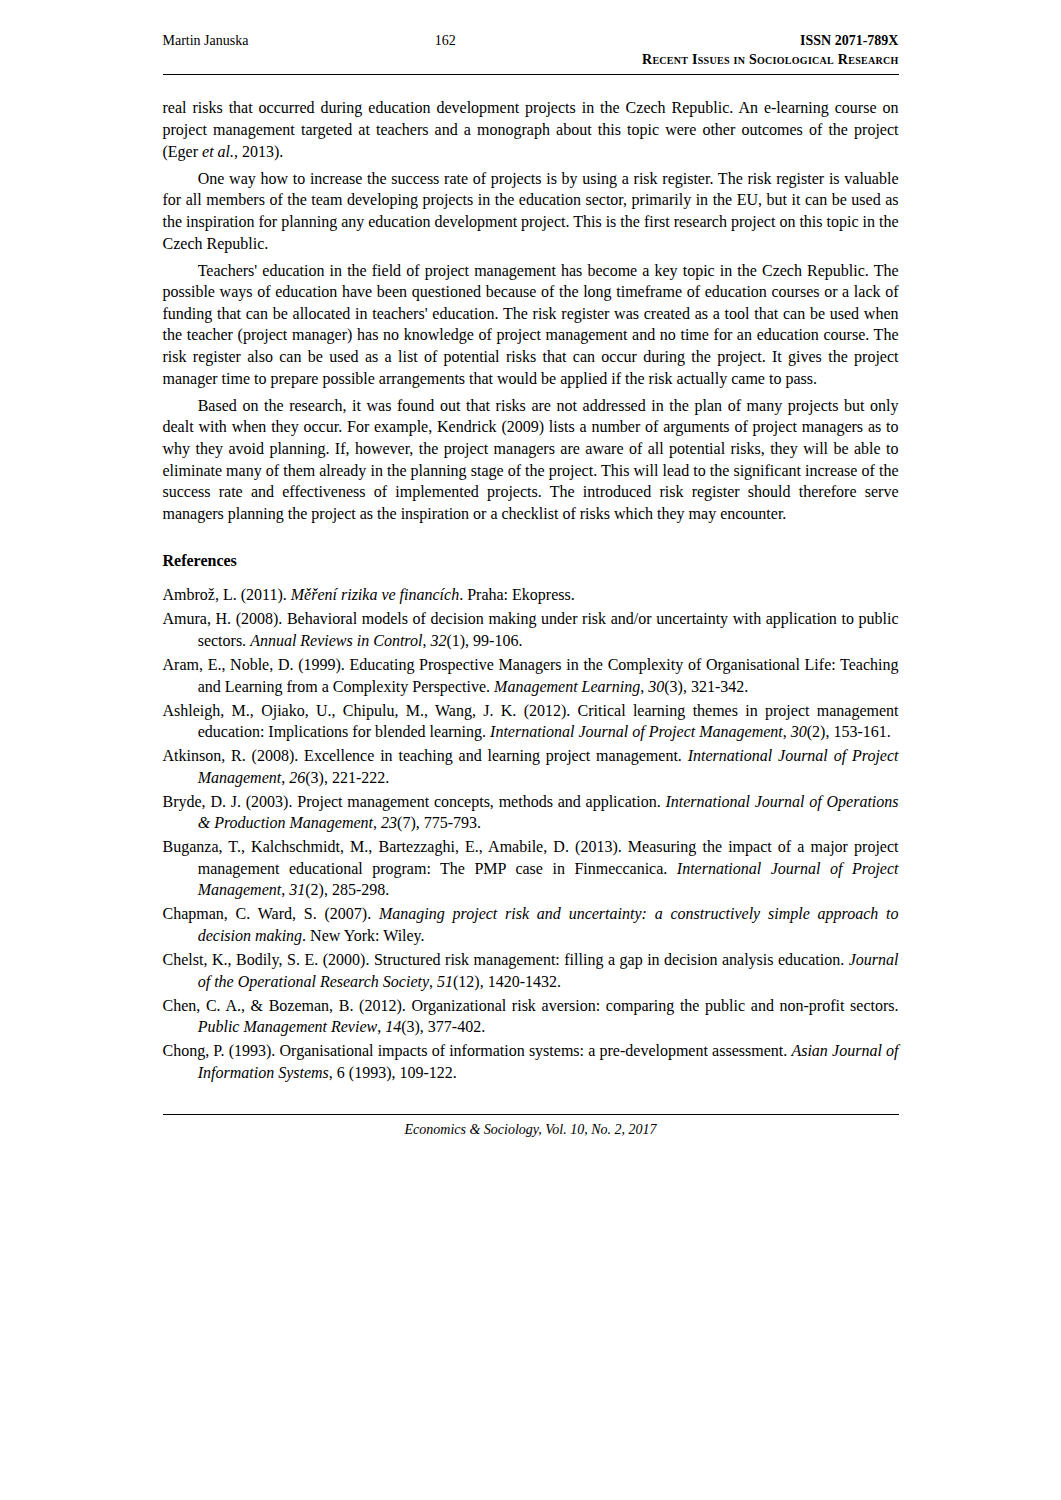Martin Januska
162
ISSN 2071-789X Recent Issues in Sociological Research
real risks that occurred during education development projects in the Czech Republic. An e-learning course on project management targeted at teachers and a monograph about this topic were other outcomes of the project (Eger et al., 2013).
One way how to increase the success rate of projects is by using a risk register. The risk register is valuable for all members of the team developing projects in the education sector, primarily in the EU, but it can be used as the inspiration for planning any education development project. This is the first research project on this topic in the Czech Republic.
Teachers' education in the field of project management has become a key topic in the Czech Republic. The possible ways of education have been questioned because of the long timeframe of education courses or a lack of funding that can be allocated in teachers' education. The risk register was created as a tool that can be used when the teacher (project manager) has no knowledge of project management and no time for an education course. The risk register also can be used as a list of potential risks that can occur during the project. It gives the project manager time to prepare possible arrangements that would be applied if the risk actually came to pass.
Based on the research, it was found out that risks are not addressed in the plan of many projects but only dealt with when they occur. For example, Kendrick (2009) lists a number of arguments of project managers as to why they avoid planning. If, however, the project managers are aware of all potential risks, they will be able to eliminate many of them already in the planning stage of the project. This will lead to the significant increase of the success rate and effectiveness of implemented projects. The introduced risk register should therefore serve managers planning the project as the inspiration or a checklist of risks which they may encounter.
References
Ambrož, L. (2011). Měření rizika ve financích. Praha: Ekopress.
Amura, H. (2008). Behavioral models of decision making under risk and/or uncertainty with application to public sectors. Annual Reviews in Control, 32(1), 99-106.
Aram, E., Noble, D. (1999). Educating Prospective Managers in the Complexity of Organisational Life: Teaching and Learning from a Complexity Perspective. Management Learning, 30(3), 321-342.
Ashleigh, M., Ojiako, U., Chipulu, M., Wang, J. K. (2012). Critical learning themes in project management education: Implications for blended learning. International Journal of Project Management, 30(2), 153-161.
Atkinson, R. (2008). Excellence in teaching and learning project management. International Journal of Project Management, 26(3), 221-222.
Bryde, D. J. (2003). Project management concepts, methods and application. International Journal of Operations & Production Management, 23(7), 775-793.
Buganza, T., Kalchschmidt, M., Bartezzaghi, E., Amabile, D. (2013). Measuring the impact of a major project management educational program: The PMP case in Finmeccanica. International Journal of Project Management, 31(2), 285-298.
Chapman, C. Ward, S. (2007). Managing project risk and uncertainty: a constructively simple approach to decision making. New York: Wiley.
Chelst, K., Bodily, S. E. (2000). Structured risk management: filling a gap in decision analysis education. Journal of the Operational Research Society, 51(12), 1420-1432.
Chen, C. A., & Bozeman, B. (2012). Organizational risk aversion: comparing the public and non-profit sectors. Public Management Review, 14(3), 377-402.
Chong, P. (1993). Organisational impacts of information systems: a pre-development assessment. Asian Journal of Information Systems, 6 (1993), 109-122.
Economics & Sociology, Vol. 10, No. 2, 2017